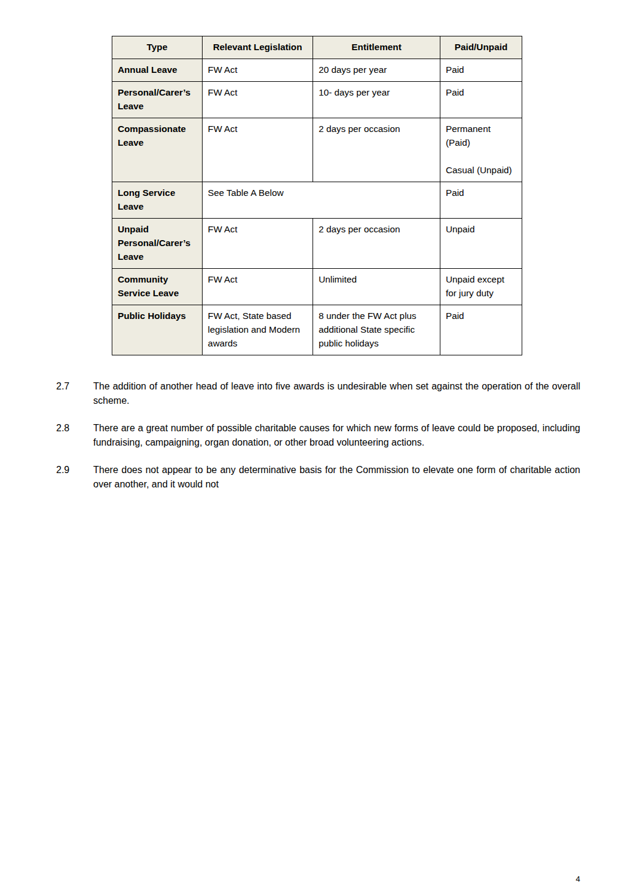| Type | Relevant Legislation | Entitlement | Paid/Unpaid |
| --- | --- | --- | --- |
| Annual Leave | FW Act | 20 days per year | Paid |
| Personal/Carer’s Leave | FW Act | 10- days per year | Paid |
| Compassionate Leave | FW Act | 2 days per occasion | Permanent (Paid) Casual (Unpaid) |
| Long Service Leave | See Table A Below | Paid |
| Unpaid Personal/Carer’s Leave | FW Act | 2 days per occasion | Unpaid |
| Community Service Leave | FW Act | Unlimited | Unpaid except for jury duty |
| Public Holidays | FW Act, State based legislation and Modern awards | 8 under the FW Act plus additional State specific public holidays | Paid |
2.7
The addition of another head of leave into five awards is undesirable when set against the operation of the overall scheme.
2.8
There are a great number of possible charitable causes for which new forms of leave could be proposed, including fundraising, campaigning, organ donation, or other broad volunteering actions.
2.9
There does not appear to be any determinative basis for the Commission to elevate one form of charitable action over another, and it would not
4